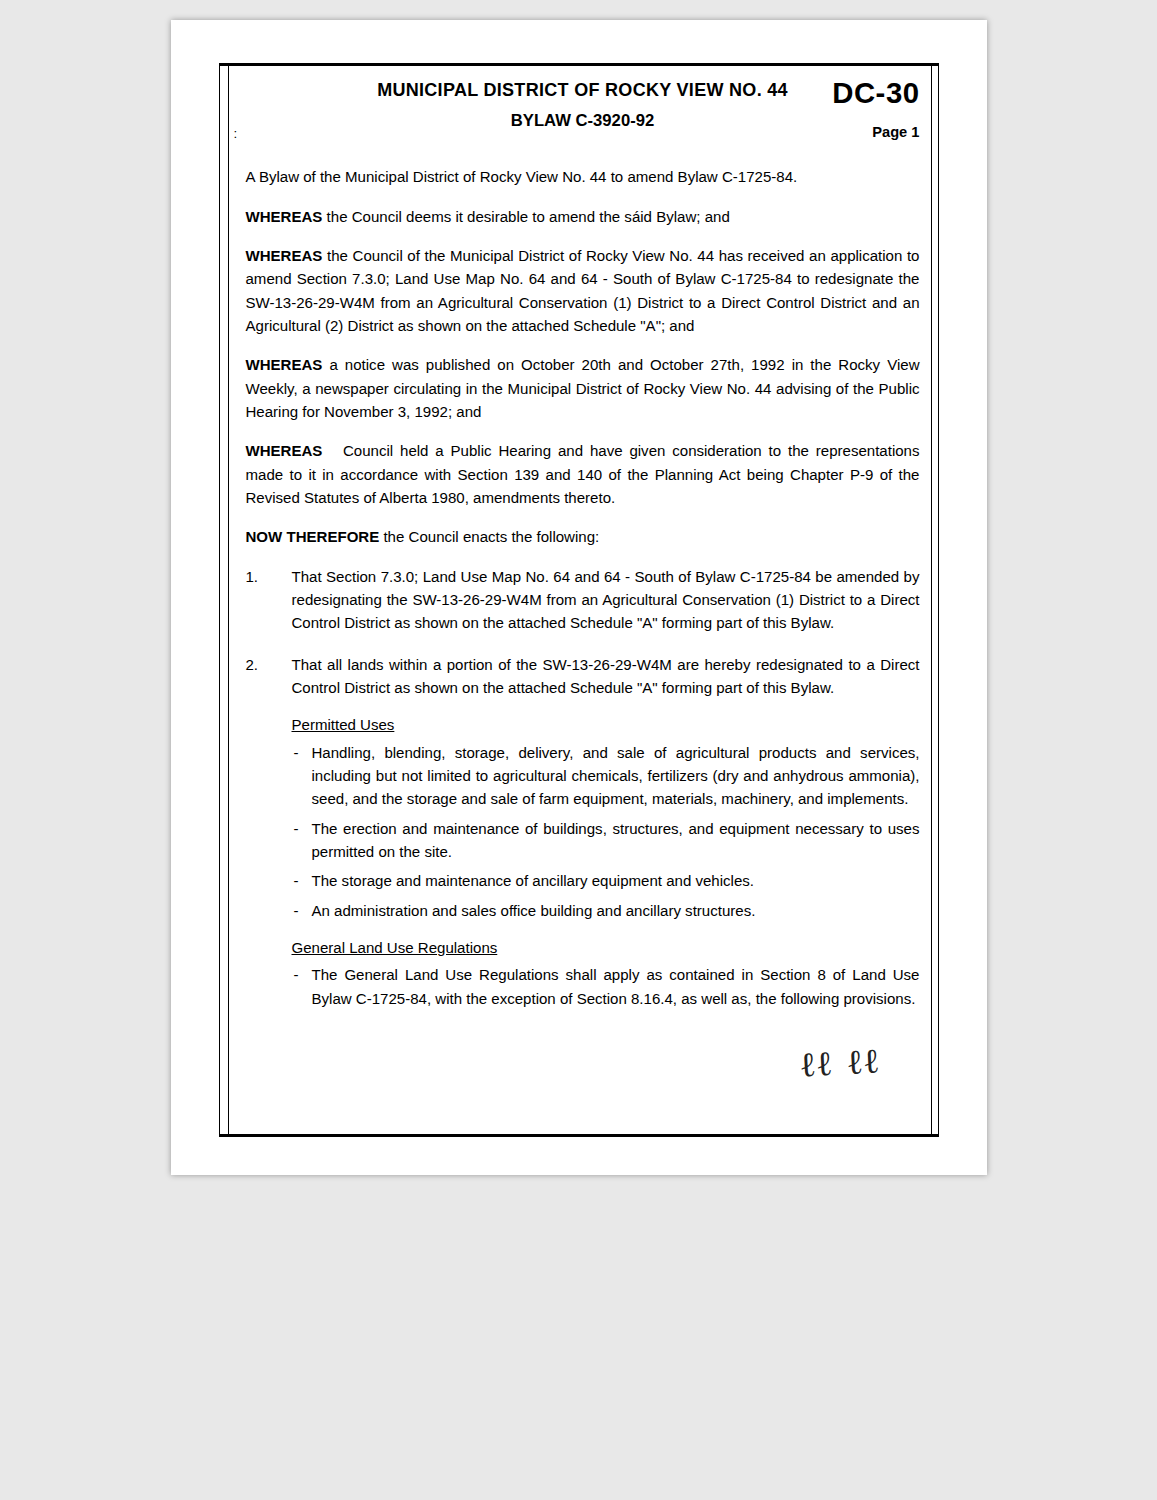:
MUNICIPAL DISTRICT OF ROCKY VIEW NO. 44
DC-30
BYLAW C-3920-92
Page 1
A Bylaw of the Municipal District of Rocky View No. 44 to amend Bylaw C-1725-84.
WHEREAS the Council deems it desirable to amend the sáid Bylaw; and
WHEREAS the Council of the Municipal District of Rocky View No. 44 has received an application to amend Section 7.3.0; Land Use Map No. 64 and 64 - South of Bylaw C-1725-84 to redesignate the SW-13-26-29-W4M from an Agricultural Conservation (1) District to a Direct Control District and an Agricultural (2) District as shown on the attached Schedule "A"; and
WHEREAS a notice was published on October 20th and October 27th, 1992 in the Rocky View Weekly, a newspaper circulating in the Municipal District of Rocky View No. 44 advising of the Public Hearing for November 3, 1992; and
WHEREAS Council held a Public Hearing and have given consideration to the representations made to it in accordance with Section 139 and 140 of the Planning Act being Chapter P-9 of the Revised Statutes of Alberta 1980, amendments thereto.
NOW THEREFORE the Council enacts the following:
1. That Section 7.3.0; Land Use Map No. 64 and 64 - South of Bylaw C-1725-84 be amended by redesignating the SW-13-26-29-W4M from an Agricultural Conservation (1) District to a Direct Control District as shown on the attached Schedule "A" forming part of this Bylaw.
2. That all lands within a portion of the SW-13-26-29-W4M are hereby redesignated to a Direct Control District as shown on the attached Schedule "A" forming part of this Bylaw.
Permitted Uses
Handling, blending, storage, delivery, and sale of agricultural products and services, including but not limited to agricultural chemicals, fertilizers (dry and anhydrous ammonia), seed, and the storage and sale of farm equipment, materials, machinery, and implements.
The erection and maintenance of buildings, structures, and equipment necessary to uses permitted on the site.
The storage and maintenance of ancillary equipment and vehicles.
An administration and sales office building and ancillary structures.
General Land Use Regulations
The General Land Use Regulations shall apply as contained in Section 8 of Land Use Bylaw C-1725-84, with the exception of Section 8.16.4, as well as, the following provisions.
ℓℓ  ℓℓ